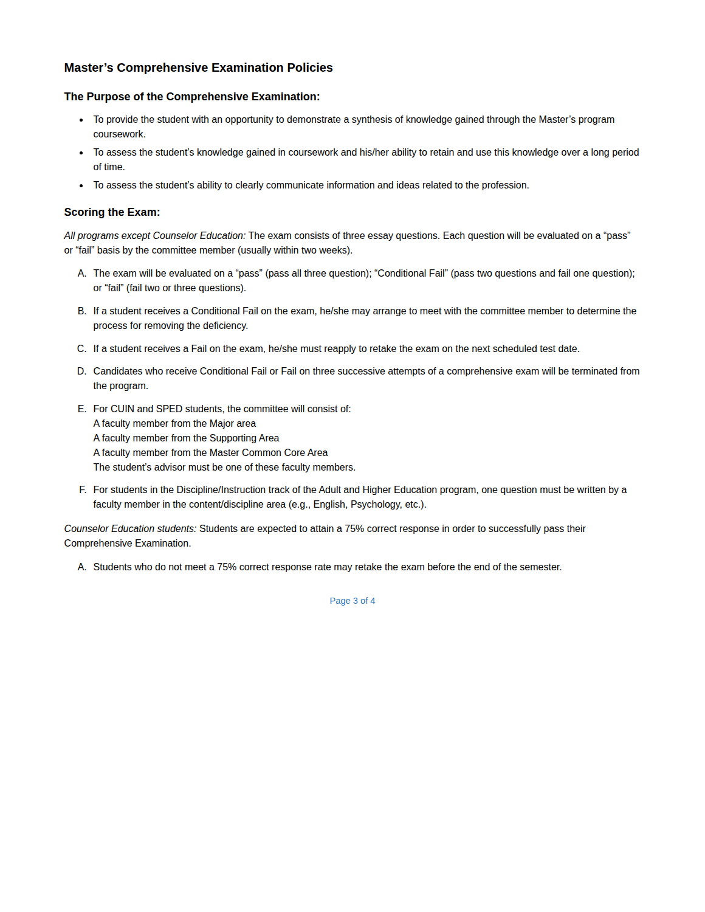Master’s Comprehensive Examination Policies
The Purpose of the Comprehensive Examination:
To provide the student with an opportunity to demonstrate a synthesis of knowledge gained through the Master’s program coursework.
To assess the student’s knowledge gained in coursework and his/her ability to retain and use this knowledge over a long period of time.
To assess the student’s ability to clearly communicate information and ideas related to the profession.
Scoring the Exam:
All programs except Counselor Education: The exam consists of three essay questions. Each question will be evaluated on a “pass” or “fail” basis by the committee member (usually within two weeks).
The exam will be evaluated on a “pass” (pass all three question); “Conditional Fail” (pass two questions and fail one question); or “fail” (fail two or three questions).
If a student receives a Conditional Fail on the exam, he/she may arrange to meet with the committee member to determine the process for removing the deficiency.
If a student receives a Fail on the exam, he/she must reapply to retake the exam on the next scheduled test date.
Candidates who receive Conditional Fail or Fail on three successive attempts of a comprehensive exam will be terminated from the program.
For CUIN and SPED students, the committee will consist of: A faculty member from the Major area A faculty member from the Supporting Area A faculty member from the Master Common Core Area The student’s advisor must be one of these faculty members.
For students in the Discipline/Instruction track of the Adult and Higher Education program, one question must be written by a faculty member in the content/discipline area (e.g., English, Psychology, etc.).
Counselor Education students: Students are expected to attain a 75% correct response in order to successfully pass their Comprehensive Examination.
Students who do not meet a 75% correct response rate may retake the exam before the end of the semester.
Page 3 of 4